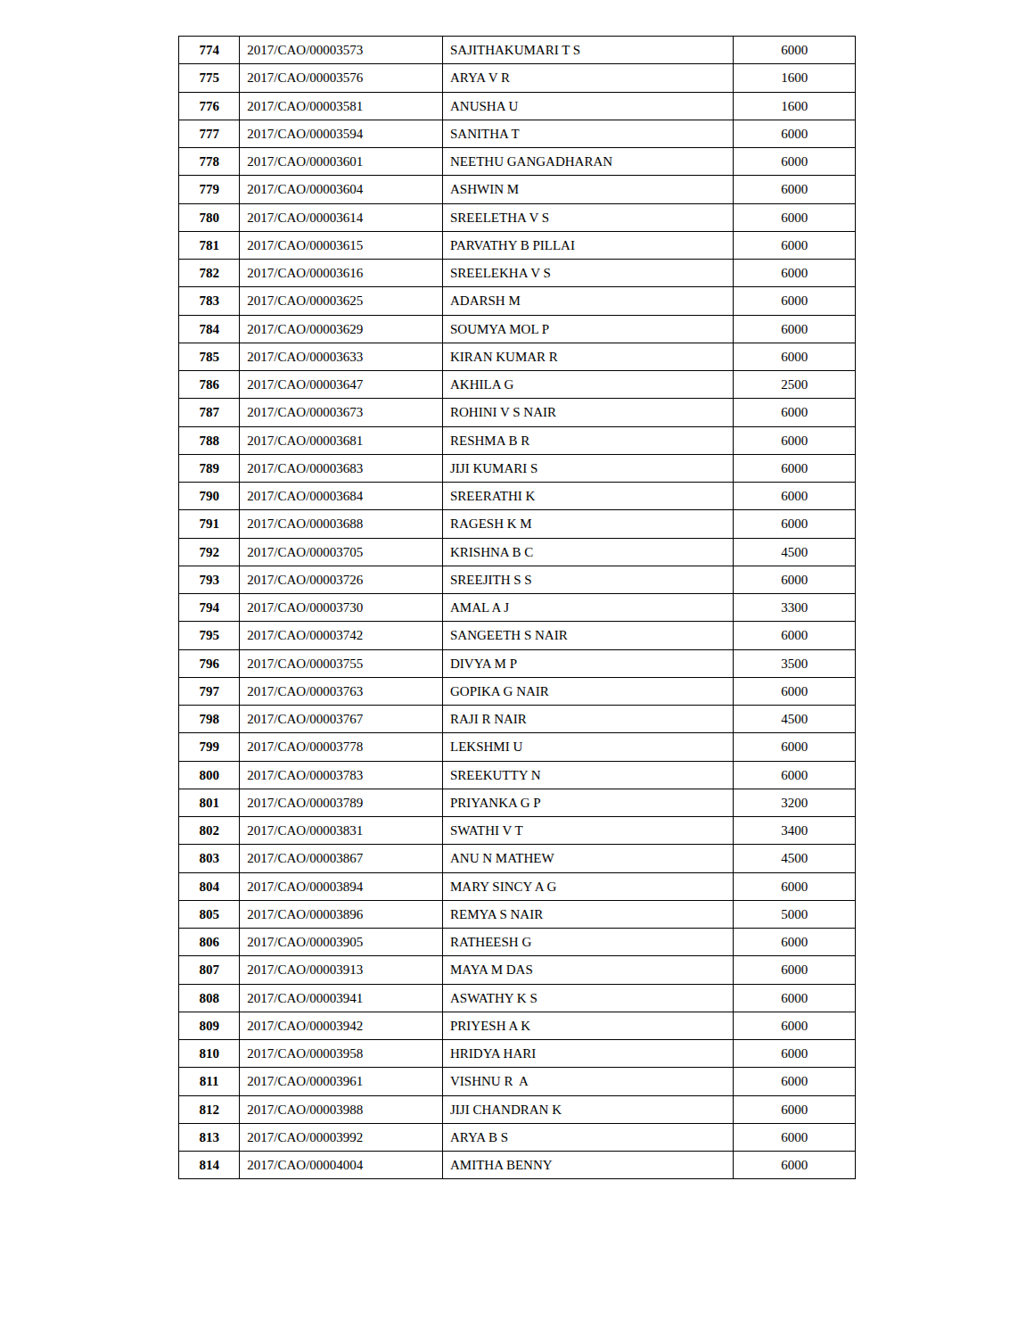| 774 | 2017/CAO/00003573 | SAJITHAKUMARI T S | 6000 |
| 775 | 2017/CAO/00003576 | ARYA V R | 1600 |
| 776 | 2017/CAO/00003581 | ANUSHA U | 1600 |
| 777 | 2017/CAO/00003594 | SANITHA T | 6000 |
| 778 | 2017/CAO/00003601 | NEETHU GANGADHARAN | 6000 |
| 779 | 2017/CAO/00003604 | ASHWIN M | 6000 |
| 780 | 2017/CAO/00003614 | SREELETHA V S | 6000 |
| 781 | 2017/CAO/00003615 | PARVATHY B PILLAI | 6000 |
| 782 | 2017/CAO/00003616 | SREELEKHA V S | 6000 |
| 783 | 2017/CAO/00003625 | ADARSH M | 6000 |
| 784 | 2017/CAO/00003629 | SOUMYA MOL P | 6000 |
| 785 | 2017/CAO/00003633 | KIRAN KUMAR R | 6000 |
| 786 | 2017/CAO/00003647 | AKHILA G | 2500 |
| 787 | 2017/CAO/00003673 | ROHINI V S NAIR | 6000 |
| 788 | 2017/CAO/00003681 | RESHMA B R | 6000 |
| 789 | 2017/CAO/00003683 | JIJI KUMARI S | 6000 |
| 790 | 2017/CAO/00003684 | SREERATHI K | 6000 |
| 791 | 2017/CAO/00003688 | RAGESH K M | 6000 |
| 792 | 2017/CAO/00003705 | KRISHNA B C | 4500 |
| 793 | 2017/CAO/00003726 | SREEJITH S S | 6000 |
| 794 | 2017/CAO/00003730 | AMAL A J | 3300 |
| 795 | 2017/CAO/00003742 | SANGEETH S NAIR | 6000 |
| 796 | 2017/CAO/00003755 | DIVYA M P | 3500 |
| 797 | 2017/CAO/00003763 | GOPIKA G NAIR | 6000 |
| 798 | 2017/CAO/00003767 | RAJI R NAIR | 4500 |
| 799 | 2017/CAO/00003778 | LEKSHMI U | 6000 |
| 800 | 2017/CAO/00003783 | SREEKUTTY N | 6000 |
| 801 | 2017/CAO/00003789 | PRIYANKA G P | 3200 |
| 802 | 2017/CAO/00003831 | SWATHI V T | 3400 |
| 803 | 2017/CAO/00003867 | ANU N MATHEW | 4500 |
| 804 | 2017/CAO/00003894 | MARY SINCY A G | 6000 |
| 805 | 2017/CAO/00003896 | REMYA S NAIR | 5000 |
| 806 | 2017/CAO/00003905 | RATHEESH G | 6000 |
| 807 | 2017/CAO/00003913 | MAYA M DAS | 6000 |
| 808 | 2017/CAO/00003941 | ASWATHY K S | 6000 |
| 809 | 2017/CAO/00003942 | PRIYESH A K | 6000 |
| 810 | 2017/CAO/00003958 | HRIDYA HARI | 6000 |
| 811 | 2017/CAO/00003961 | VISHNU R A | 6000 |
| 812 | 2017/CAO/00003988 | JIJI CHANDRAN K | 6000 |
| 813 | 2017/CAO/00003992 | ARYA B S | 6000 |
| 814 | 2017/CAO/00004004 | AMITHA BENNY | 6000 |